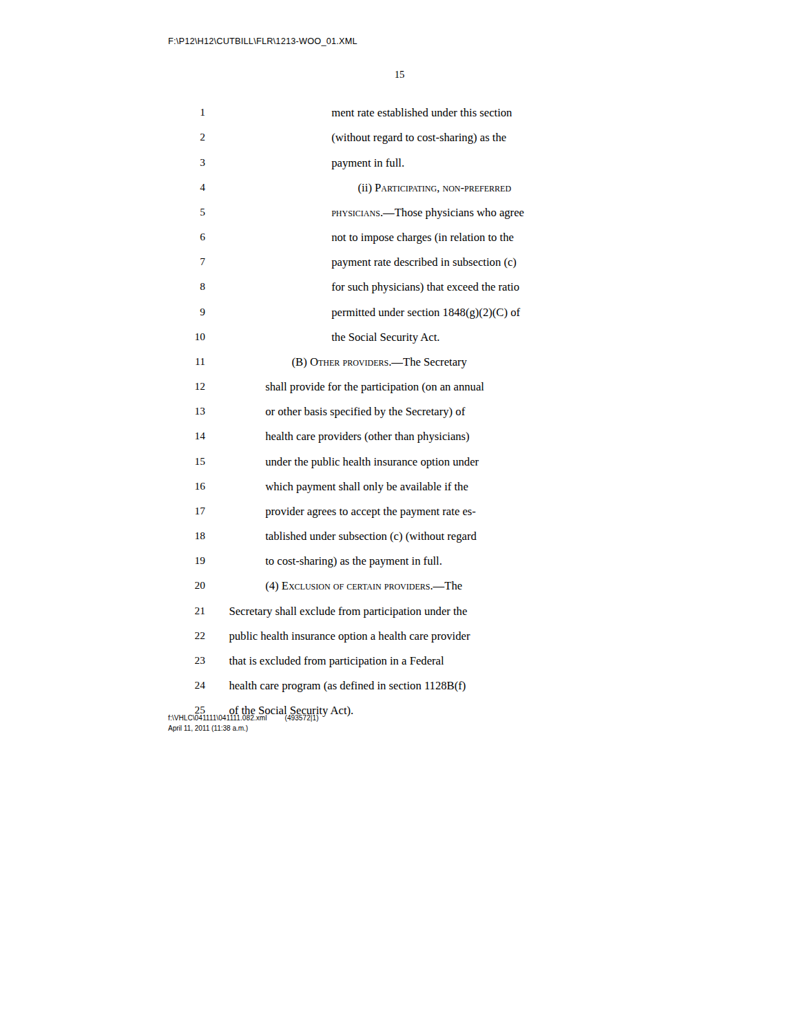F:\P12\H12\CUTBILL\FLR\1213-WOO_01.XML
15
| 1 | ment rate established under this section |
| 2 | (without regard to cost-sharing) as the |
| 3 | payment in full. |
| 4 | (ii) P articipating, non-preferred |
| 5 | physicians .—Those physicians who agree |
| 6 | not to impose charges (in relation to the |
| 7 | payment rate described in subsection (c) |
| 8 | for such physicians) that exceed the ratio |
| 9 | permitted under section 1848(g)(2)(C) of |
| 10 | the Social Security Act. |
| 11 | (B) O ther providers .—The Secretary |
| 12 | shall provide for the participation (on an annual |
| 13 | or other basis specified by the Secretary) of |
| 14 | health care providers (other than physicians) |
| 15 | under the public health insurance option under |
| 16 | which payment shall only be available if the |
| 17 | provider agrees to accept the payment rate es- |
| 18 | tablished under subsection (c) (without regard |
| 19 | to cost-sharing) as the payment in full. |
| 20 | (4) E xclusion of certain providers .—The |
| 21 | Secretary shall exclude from participation under the |
| 22 | public health insurance option a health care provider |
| 23 | that is excluded from participation in a Federal |
| 24 | health care program (as defined in section 1128B(f) |
| 25 | of the Social Security Act). |
f:\VHLC\041111\041111.082.xml (493572|1)
April 11, 2011 (11:38 a.m.)